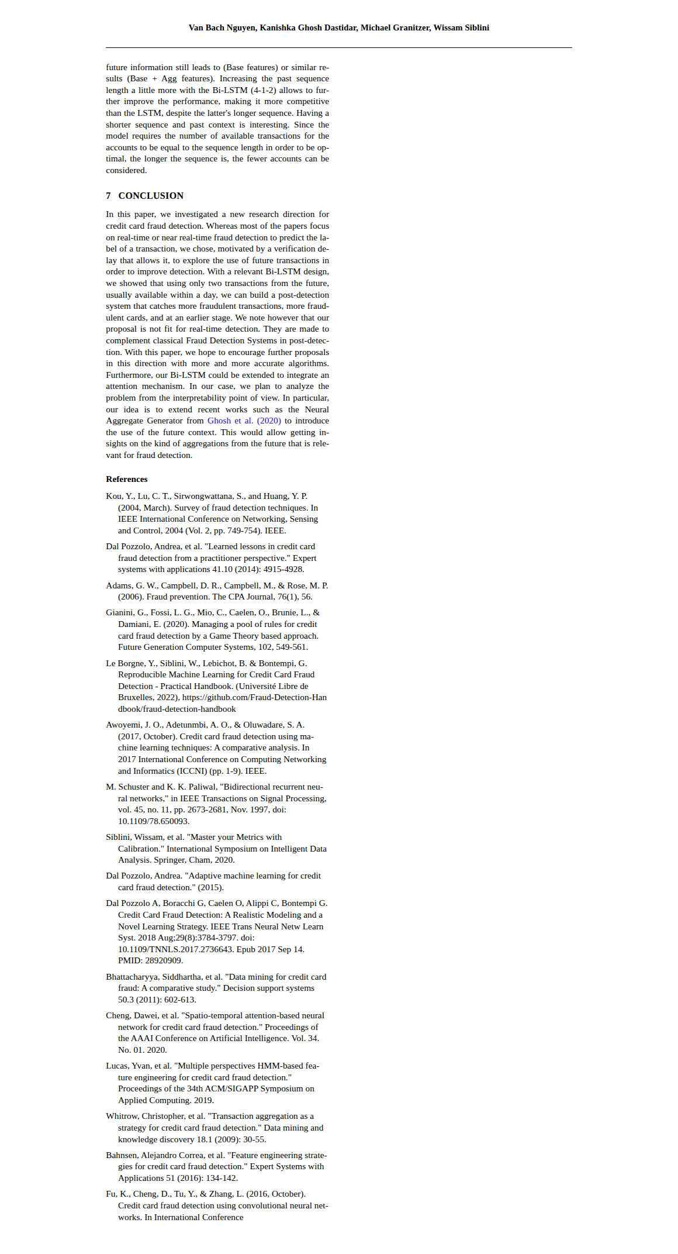Van Bach Nguyen, Kanishka Ghosh Dastidar, Michael Granitzer, Wissam Siblini
future information still leads to (Base features) or similar results (Base + Agg features). Increasing the past sequence length a little more with the Bi-LSTM (4-1-2) allows to further improve the performance, making it more competitive than the LSTM, despite the latter's longer sequence. Having a shorter sequence and past context is interesting. Since the model requires the number of available transactions for the accounts to be equal to the sequence length in order to be optimal, the longer the sequence is, the fewer accounts can be considered.
7 CONCLUSION
In this paper, we investigated a new research direction for credit card fraud detection. Whereas most of the papers focus on real-time or near real-time fraud detection to predict the label of a transaction, we chose, motivated by a verification delay that allows it, to explore the use of future transactions in order to improve detection. With a relevant Bi-LSTM design, we showed that using only two transactions from the future, usually available within a day, we can build a post-detection system that catches more fraudulent transactions, more fraudulent cards, and at an earlier stage. We note however that our proposal is not fit for real-time detection. They are made to complement classical Fraud Detection Systems in post-detection. With this paper, we hope to encourage further proposals in this direction with more and more accurate algorithms. Furthermore, our Bi-LSTM could be extended to integrate an attention mechanism. In our case, we plan to analyze the problem from the interpretability point of view. In particular, our idea is to extend recent works such as the Neural Aggregate Generator from Ghosh et al. (2020) to introduce the use of the future context. This would allow getting insights on the kind of aggregations from the future that is relevant for fraud detection.
References
Kou, Y., Lu, C. T., Sirwongwattana, S., and Huang, Y. P. (2004, March). Survey of fraud detection techniques. In IEEE International Conference on Networking, Sensing and Control, 2004 (Vol. 2, pp. 749-754). IEEE.
Dal Pozzolo, Andrea, et al. "Learned lessons in credit card fraud detection from a practitioner perspective." Expert systems with applications 41.10 (2014): 4915-4928.
Adams, G. W., Campbell, D. R., Campbell, M., & Rose, M. P. (2006). Fraud prevention. The CPA Journal, 76(1), 56.
Gianini, G., Fossi, L. G., Mio, C., Caelen, O., Brunie, L., & Damiani, E. (2020). Managing a pool of rules for credit card fraud detection by a Game Theory based approach. Future Generation Computer Systems, 102, 549-561.
Le Borgne, Y., Siblini, W., Lebichot, B. & Bontempi, G. Reproducible Machine Learning for Credit Card Fraud Detection - Practical Handbook. (Université Libre de Bruxelles, 2022), https://github.com/Fraud-Detection-Handbook/fraud-detection-handbook
Awoyemi, J. O., Adetunmbi, A. O., & Oluwadare, S. A. (2017, October). Credit card fraud detection using machine learning techniques: A comparative analysis. In 2017 International Conference on Computing Networking and Informatics (ICCNI) (pp. 1-9). IEEE.
M. Schuster and K. K. Paliwal, "Bidirectional recurrent neural networks," in IEEE Transactions on Signal Processing, vol. 45, no. 11, pp. 2673-2681, Nov. 1997, doi: 10.1109/78.650093.
Siblini, Wissam, et al. "Master your Metrics with Calibration." International Symposium on Intelligent Data Analysis. Springer, Cham, 2020.
Dal Pozzolo, Andrea. "Adaptive machine learning for credit card fraud detection." (2015).
Dal Pozzolo A, Boracchi G, Caelen O, Alippi C, Bontempi G. Credit Card Fraud Detection: A Realistic Modeling and a Novel Learning Strategy. IEEE Trans Neural Netw Learn Syst. 2018 Aug;29(8):3784-3797. doi: 10.1109/TNNLS.2017.2736643. Epub 2017 Sep 14. PMID: 28920909.
Bhattacharyya, Siddhartha, et al. "Data mining for credit card fraud: A comparative study." Decision support systems 50.3 (2011): 602-613.
Cheng, Dawei, et al. "Spatio-temporal attention-based neural network for credit card fraud detection." Proceedings of the AAAI Conference on Artificial Intelligence. Vol. 34. No. 01. 2020.
Lucas, Yvan, et al. "Multiple perspectives HMM-based feature engineering for credit card fraud detection." Proceedings of the 34th ACM/SIGAPP Symposium on Applied Computing. 2019.
Whitrow, Christopher, et al. "Transaction aggregation as a strategy for credit card fraud detection." Data mining and knowledge discovery 18.1 (2009): 30-55.
Bahnsen, Alejandro Correa, et al. "Feature engineering strategies for credit card fraud detection." Expert Systems with Applications 51 (2016): 134-142.
Fu, K., Cheng, D., Tu, Y., & Zhang, L. (2016, October). Credit card fraud detection using convolutional neural networks. In International Conference